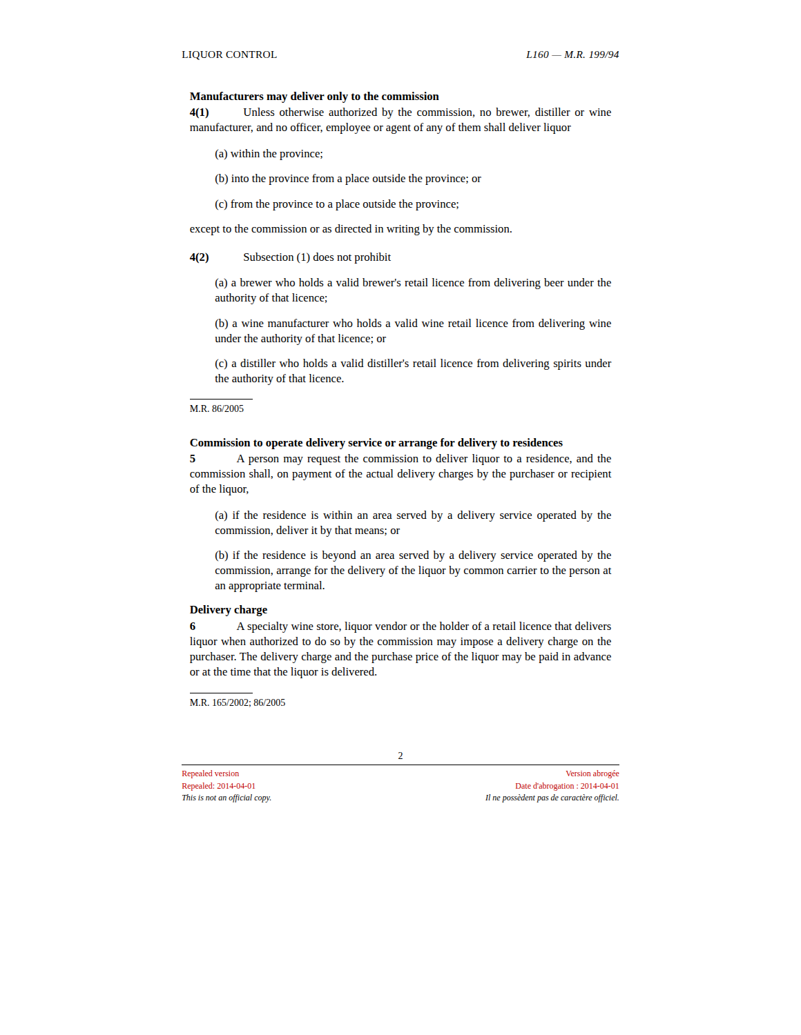Liquor Control L160 — M.R. 199/94
Manufacturers may deliver only to the commission
4(1) Unless otherwise authorized by the commission, no brewer, distiller or wine manufacturer, and no officer, employee or agent of any of them shall deliver liquor
(a) within the province;
(b) into the province from a place outside the province; or
(c) from the province to a place outside the province;
except to the commission or as directed in writing by the commission.
4(2) Subsection (1) does not prohibit
(a) a brewer who holds a valid brewer's retail licence from delivering beer under the authority of that licence;
(b) a wine manufacturer who holds a valid wine retail licence from delivering wine under the authority of that licence; or
(c) a distiller who holds a valid distiller's retail licence from delivering spirits under the authority of that licence.
M.R. 86/2005
Commission to operate delivery service or arrange for delivery to residences
5 A person may request the commission to deliver liquor to a residence, and the commission shall, on payment of the actual delivery charges by the purchaser or recipient of the liquor,
(a) if the residence is within an area served by a delivery service operated by the commission, deliver it by that means; or
(b) if the residence is beyond an area served by a delivery service operated by the commission, arrange for the delivery of the liquor by common carrier to the person at an appropriate terminal.
Delivery charge
6 A specialty wine store, liquor vendor or the holder of a retail licence that delivers liquor when authorized to do so by the commission may impose a delivery charge on the purchaser. The delivery charge and the purchase price of the liquor may be paid in advance or at the time that the liquor is delivered.
M.R. 165/2002; 86/2005
2
Repealed version Version abrogée
Repealed: 2014-04-01 Date d'abrogation : 2014-04-01
This is not an official copy. Il ne possèdent pas de caractère officiel.